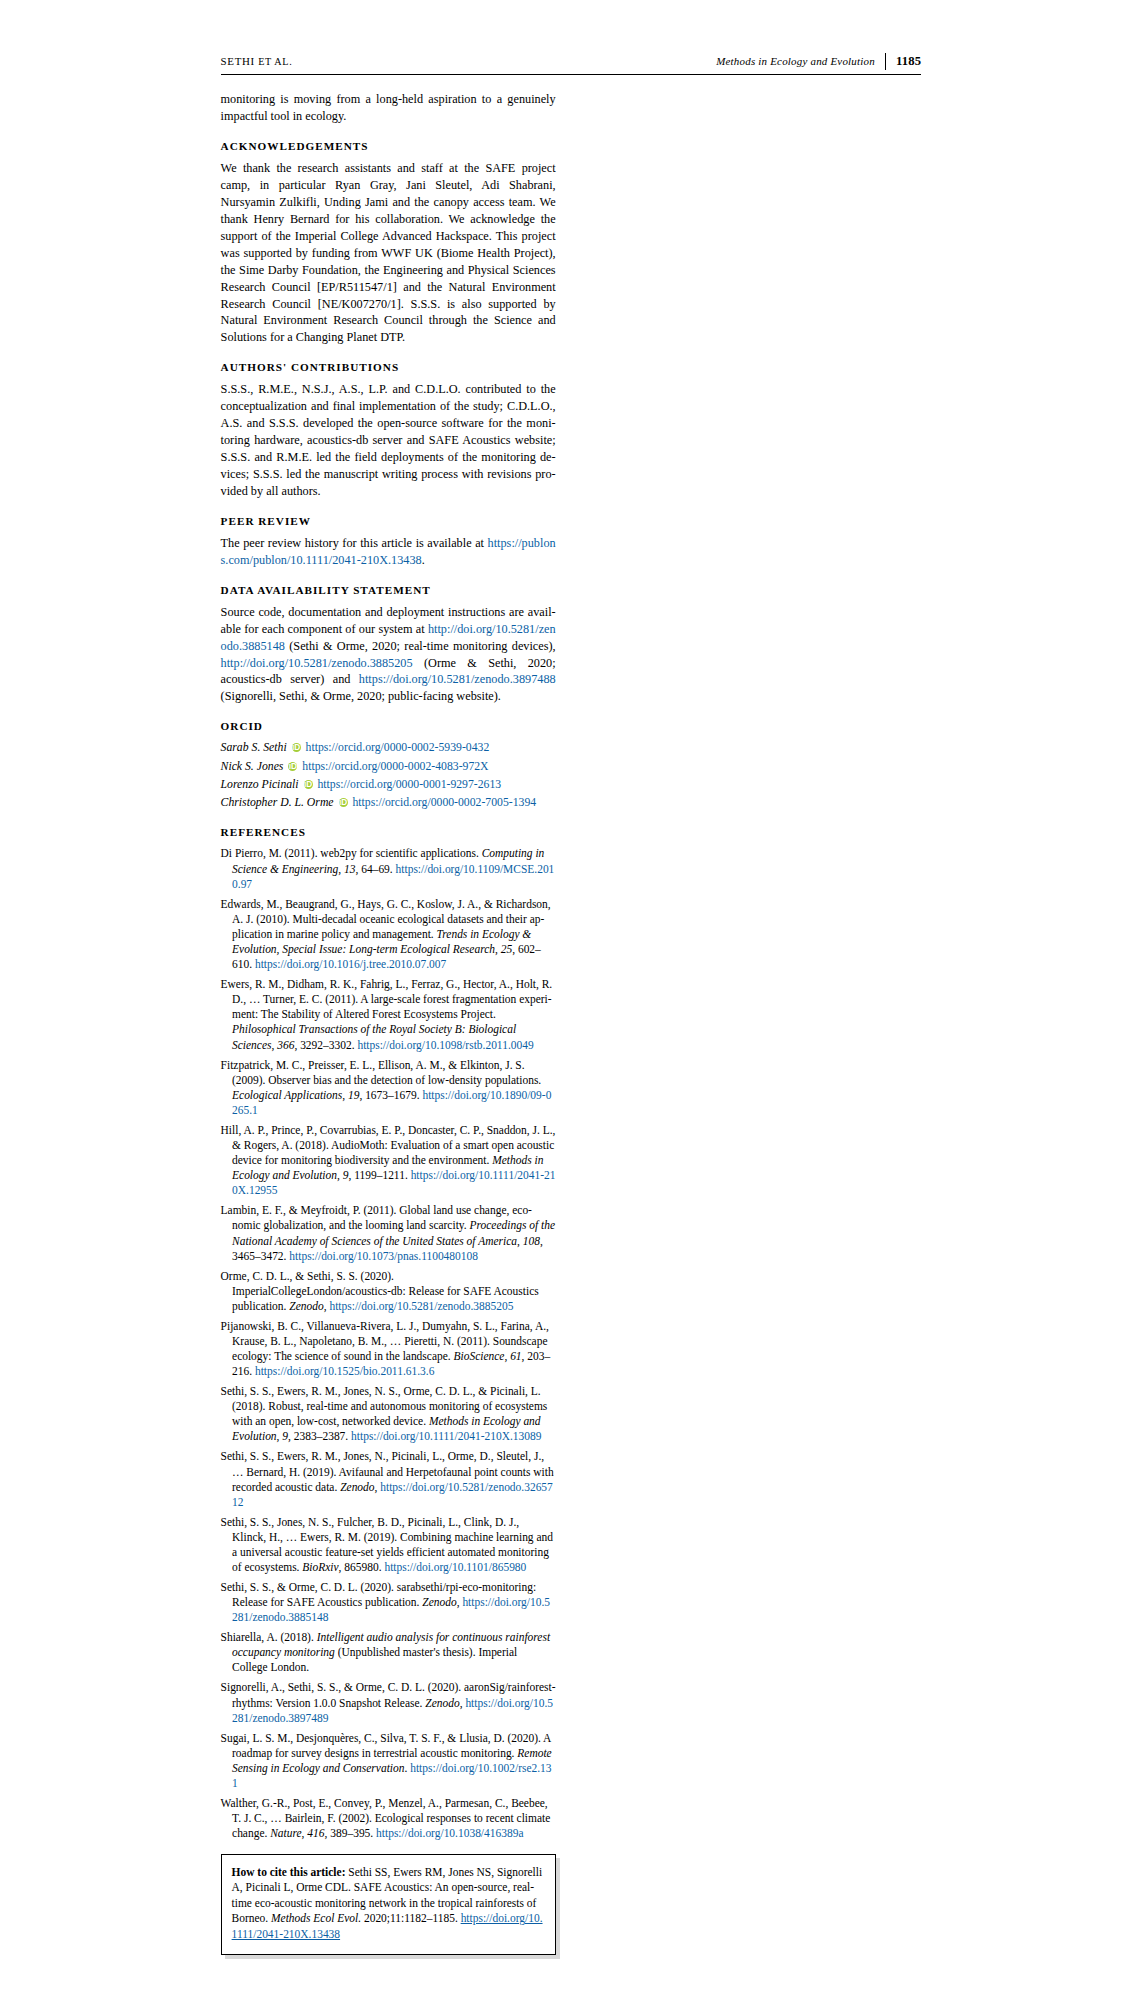Sethi et al.
Methods in Ecology and Evolution 1185
monitoring is moving from a long-held aspiration to a genuinely impactful tool in ecology.
Acknowledgements
We thank the research assistants and staff at the SAFE project camp, in particular Ryan Gray, Jani Sleutel, Adi Shabrani, Nursyamin Zulkifli, Unding Jami and the canopy access team. We thank Henry Bernard for his collaboration. We acknowledge the support of the Imperial College Advanced Hackspace. This project was supported by funding from WWF UK (Biome Health Project), the Sime Darby Foundation, the Engineering and Physical Sciences Research Council [EP/R511547/1] and the Natural Environment Research Council [NE/K007270/1]. S.S.S. is also supported by Natural Environment Research Council through the Science and Solutions for a Changing Planet DTP.
Authors' Contributions
S.S.S., R.M.E., N.S.J., A.S., L.P. and C.D.L.O. contributed to the conceptualization and final implementation of the study; C.D.L.O., A.S. and S.S.S. developed the open-source software for the monitoring hardware, acoustics-db server and SAFE Acoustics website; S.S.S. and R.M.E. led the field deployments of the monitoring devices; S.S.S. led the manuscript writing process with revisions provided by all authors.
Peer Review
The peer review history for this article is available at https://publons.com/publon/10.1111/2041-210X.13438.
Data Availability Statement
Source code, documentation and deployment instructions are available for each component of our system at http://doi.org/10.5281/zenodo.3885148 (Sethi & Orme, 2020; real-time monitoring devices), http://doi.org/10.5281/zenodo.3885205 (Orme & Sethi, 2020; acoustics-db server) and https://doi.org/10.5281/zenodo.3897488 (Signorelli, Sethi, & Orme, 2020; public-facing website).
ORCID
Sarab S. Sethi iD https://orcid.org/0000-0002-5939-0432
Nick S. Jones iD https://orcid.org/0000-0002-4083-972X
Lorenzo Picinali iD https://orcid.org/0000-0001-9297-2613
Christopher D. L. Orme iD https://orcid.org/0000-0002-7005-1394
References
Di Pierro, M. (2011). web2py for scientific applications. Computing in Science & Engineering, 13, 64–69. https://doi.org/10.1109/MCSE.2010.97
Edwards, M., Beaugrand, G., Hays, G. C., Koslow, J. A., & Richardson, A. J. (2010). Multi-decadal oceanic ecological datasets and their application in marine policy and management. Trends in Ecology & Evolution, Special Issue: Long-term Ecological Research, 25, 602–610. https://doi.org/10.1016/j.tree.2010.07.007
Ewers, R. M., Didham, R. K., Fahrig, L., Ferraz, G., Hector, A., Holt, R. D., … Turner, E. C. (2011). A large-scale forest fragmentation experiment: The Stability of Altered Forest Ecosystems Project. Philosophical Transactions of the Royal Society B: Biological Sciences, 366, 3292–3302. https://doi.org/10.1098/rstb.2011.0049
Fitzpatrick, M. C., Preisser, E. L., Ellison, A. M., & Elkinton, J. S. (2009). Observer bias and the detection of low-density populations. Ecological Applications, 19, 1673–1679. https://doi.org/10.1890/09-0265.1
Hill, A. P., Prince, P., Covarrubias, E. P., Doncaster, C. P., Snaddon, J. L., & Rogers, A. (2018). AudioMoth: Evaluation of a smart open acoustic device for monitoring biodiversity and the environment. Methods in Ecology and Evolution, 9, 1199–1211. https://doi.org/10.1111/2041-210X.12955
Lambin, E. F., & Meyfroidt, P. (2011). Global land use change, economic globalization, and the looming land scarcity. Proceedings of the National Academy of Sciences of the United States of America, 108, 3465–3472. https://doi.org/10.1073/pnas.1100480108
Orme, C. D. L., & Sethi, S. S. (2020). ImperialCollegeLondon/acoustics-db: Release for SAFE Acoustics publication. Zenodo, https://doi.org/10.5281/zenodo.3885205
Pijanowski, B. C., Villanueva-Rivera, L. J., Dumyahn, S. L., Farina, A., Krause, B. L., Napoletano, B. M., … Pieretti, N. (2011). Soundscape ecology: The science of sound in the landscape. BioScience, 61, 203–216. https://doi.org/10.1525/bio.2011.61.3.6
Sethi, S. S., Ewers, R. M., Jones, N. S., Orme, C. D. L., & Picinali, L. (2018). Robust, real-time and autonomous monitoring of ecosystems with an open, low-cost, networked device. Methods in Ecology and Evolution, 9, 2383–2387. https://doi.org/10.1111/2041-210X.13089
Sethi, S. S., Ewers, R. M., Jones, N., Picinali, L., Orme, D., Sleutel, J., … Bernard, H. (2019). Avifaunal and Herpetofaunal point counts with recorded acoustic data. Zenodo, https://doi.org/10.5281/zenodo.3265712
Sethi, S. S., Jones, N. S., Fulcher, B. D., Picinali, L., Clink, D. J., Klinck, H., … Ewers, R. M. (2019). Combining machine learning and a universal acoustic feature-set yields efficient automated monitoring of ecosystems. BioRxiv, 865980. https://doi.org/10.1101/865980
Sethi, S. S., & Orme, C. D. L. (2020). sarabsethi/rpi-eco-monitoring: Release for SAFE Acoustics publication. Zenodo, https://doi.org/10.5281/zenodo.3885148
Shiarella, A. (2018). Intelligent audio analysis for continuous rainforest occupancy monitoring (Unpublished master's thesis). Imperial College London.
Signorelli, A., Sethi, S. S., & Orme, C. D. L. (2020). aaronSig/rainforest-rhythms: Version 1.0.0 Snapshot Release. Zenodo, https://doi.org/10.5281/zenodo.3897489
Sugai, L. S. M., Desjonquères, C., Silva, T. S. F., & Llusia, D. (2020). A roadmap for survey designs in terrestrial acoustic monitoring. Remote Sensing in Ecology and Conservation. https://doi.org/10.1002/rse2.131
Walther, G.-R., Post, E., Convey, P., Menzel, A., Parmesan, C., Beebee, T. J. C., … Bairlein, F. (2002). Ecological responses to recent climate change. Nature, 416, 389–395. https://doi.org/10.1038/416389a
How to cite this article: Sethi SS, Ewers RM, Jones NS, Signorelli A, Picinali L, Orme CDL. SAFE Acoustics: An open-source, real-time eco-acoustic monitoring network in the tropical rainforests of Borneo. Methods Ecol Evol. 2020;11:1182–1185. https://doi.org/10.1111/2041-210X.13438